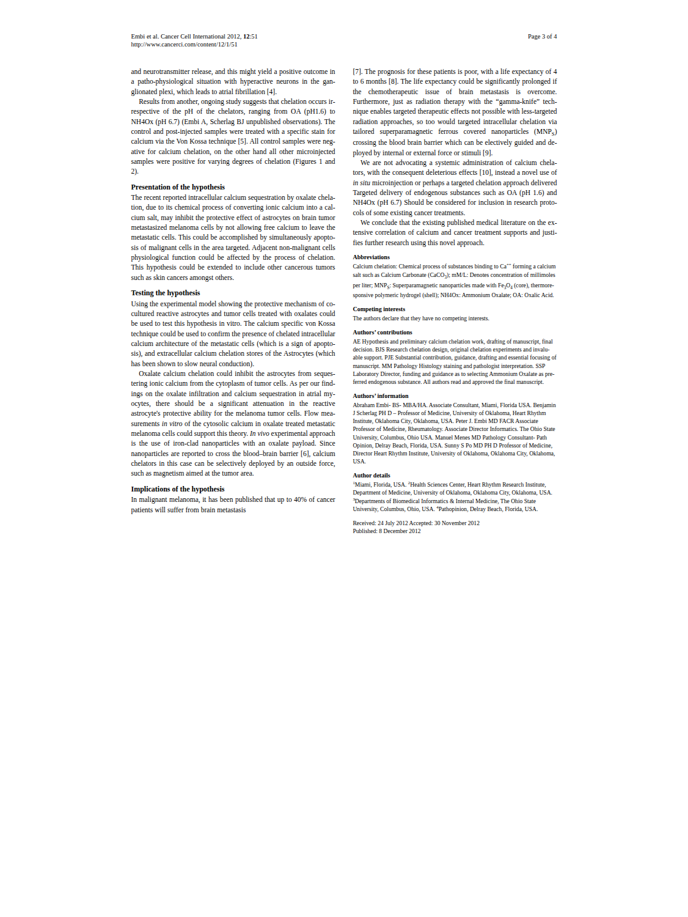Embi et al. Cancer Cell International 2012, 12:51
http://www.cancerci.com/content/12/1/51
Page 3 of 4
and neurotransmitter release, and this might yield a positive outcome in a patho-physiological situation with hyperactive neurons in the ganglionated plexi, which leads to atrial fibrillation [4].
Results from another, ongoing study suggests that chelation occurs irrespective of the pH of the chelators, ranging from OA (pH1.6) to NH4Ox (pH 6.7) (Embi A, Scherlag BJ unpublished observations). The control and post-injected samples were treated with a specific stain for calcium via the Von Kossa technique [5]. All control samples were negative for calcium chelation, on the other hand all other microinjected samples were positive for varying degrees of chelation (Figures 1 and 2).
Presentation of the hypothesis
The recent reported intracellular calcium sequestration by oxalate chelation, due to its chemical process of converting ionic calcium into a calcium salt, may inhibit the protective effect of astrocytes on brain tumor metastasized melanoma cells by not allowing free calcium to leave the metastatic cells. This could be accomplished by simultaneously apoptosis of malignant cells in the area targeted. Adjacent non-malignant cells physiological function could be affected by the process of chelation. This hypothesis could be extended to include other cancerous tumors such as skin cancers amongst others.
Testing the hypothesis
Using the experimental model showing the protective mechanism of co-cultured reactive astrocytes and tumor cells treated with oxalates could be used to test this hypothesis in vitro. The calcium specific von Kossa technique could be used to confirm the presence of chelated intracellular calcium architecture of the metastatic cells (which is a sign of apoptosis), and extracellular calcium chelation stores of the Astrocytes (which has been shown to slow neural conduction).
Oxalate calcium chelation could inhibit the astrocytes from sequestering ionic calcium from the cytoplasm of tumor cells. As per our findings on the oxalate infiltration and calcium sequestration in atrial myocytes, there should be a significant attenuation in the reactive astrocyte's protective ability for the melanoma tumor cells. Flow measurements in vitro of the cytosolic calcium in oxalate treated metastatic melanoma cells could support this theory. In vivo experimental approach is the use of iron-clad nanoparticles with an oxalate payload. Since nanoparticles are reported to cross the blood–brain barrier [6], calcium chelators in this case can be selectively deployed by an outside force, such as magnetism aimed at the tumor area.
Implications of the hypothesis
In malignant melanoma, it has been published that up to 40% of cancer patients will suffer from brain metastasis
[7]. The prognosis for these patients is poor, with a life expectancy of 4 to 6 months [8]. The life expectancy could be significantly prolonged if the chemotherapeutic issue of brain metastasis is overcome. Furthermore, just as radiation therapy with the “gamma-knife” technique enables targeted therapeutic effects not possible with less-targeted radiation approaches, so too would targeted intracellular chelation via tailored superparamagnetic ferrous covered nanoparticles (MNPS) crossing the blood brain barrier which can be electively guided and deployed by internal or external force or stimuli [9].
We are not advocating a systemic administration of calcium chelators, with the consequent deleterious effects [10], instead a novel use of in situ microinjection or perhaps a targeted chelation approach delivered Targeted delivery of endogenous substances such as OA (pH 1.6) and NH4Ox (pH 6.7) Should be considered for inclusion in research protocols of some existing cancer treatments.
We conclude that the existing published medical literature on the extensive correlation of calcium and cancer treatment supports and justifies further research using this novel approach.
Abbreviations
Calcium chelation: Chemical process of substances binding to Ca++ forming a calcium salt such as Calcium Carbonate (CaCO3); mM/L: Denotes concentration of millimoles per liter; MNPS: Superparamagnetic nanoparticles made with Fe3O4 (core), thermoresponsive polymeric hydrogel (shell); NH4Ox: Ammonium Oxalate; OA: Oxalic Acid.
Competing interests
The authors declare that they have no competing interests.
Authors’ contributions
AE Hypothesis and preliminary calcium chelation work, drafting of manuscript, final decision. BJS Research chelation design, original chelation experiments and invaluable support. PJE Substantial contribution, guidance, drafting and essential focusing of manuscript. MM Pathology Histology staining and pathologist interpretation. SSP Laboratory Director, funding and guidance as to selecting Ammonium Oxalate as preferred endogenous substance. All authors read and approved the final manuscript.
Authors’ information
Abraham Embi- BS- MBA/HA. Associate Consultant, Miami, Florida USA. Benjamin J Scherlag PH D – Professor of Medicine, University of Oklahoma, Heart Rhythm Institute, Oklahoma City, Oklahoma, USA. Peter J. Embi MD FACR Associate Professor of Medicine, Rheumatology. Associate Director Informatics. The Ohio State University, Columbus, Ohio USA. Manuel Menes MD Pathology Consultant- Path Opinion, Delray Beach, Florida, USA. Sunny S Po MD PH D Professor of Medicine, Director Heart Rhythm Institute, University of Oklahoma, Oklahoma City, Oklahoma, USA.
Author details
1Miami, Florida, USA. 2Health Sciences Center, Heart Rhythm Research Institute, Department of Medicine, University of Oklahoma, Oklahoma City, Oklahoma, USA. 3Departments of Biomedical Informatics & Internal Medicine, The Ohio State University, Columbus, Ohio, USA. 4Pathopinion, Delray Beach, Florida, USA.
Received: 24 July 2012 Accepted: 30 November 2012
Published: 8 December 2012